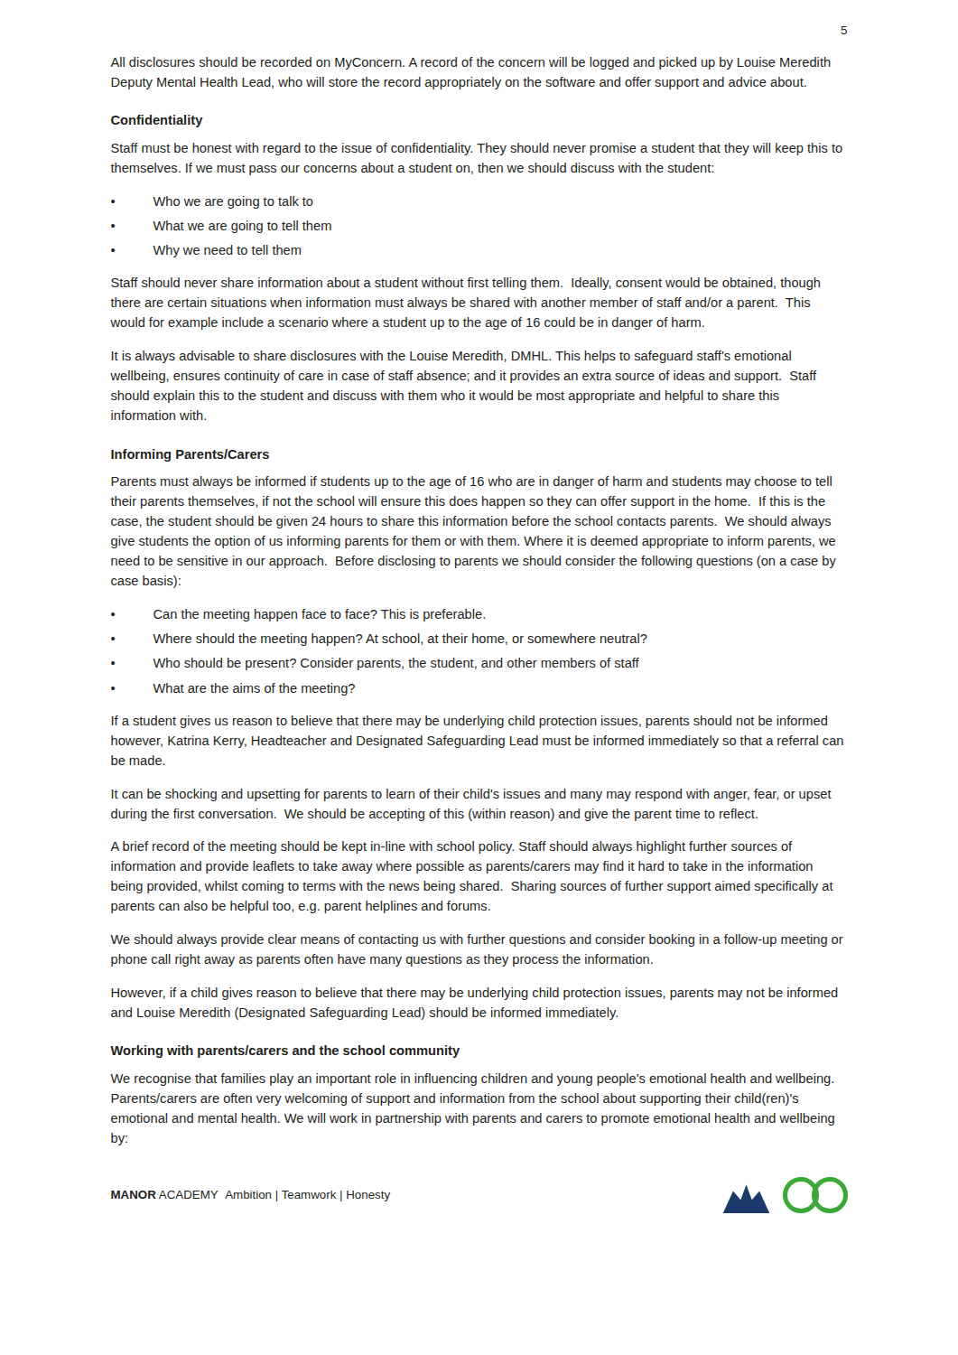5
All disclosures should be recorded on MyConcern. A record of the concern will be logged and picked up by Louise Meredith Deputy Mental Health Lead, who will store the record appropriately on the software and offer support and advice about.
Confidentiality
Staff must be honest with regard to the issue of confidentiality. They should never promise a student that they will keep this to themselves. If we must pass our concerns about a student on, then we should discuss with the student:
Who we are going to talk to
What we are going to tell them
Why we need to tell them
Staff should never share information about a student without first telling them. Ideally, consent would be obtained, though there are certain situations when information must always be shared with another member of staff and/or a parent. This would for example include a scenario where a student up to the age of 16 could be in danger of harm.
It is always advisable to share disclosures with the Louise Meredith, DMHL. This helps to safeguard staff's emotional wellbeing, ensures continuity of care in case of staff absence; and it provides an extra source of ideas and support. Staff should explain this to the student and discuss with them who it would be most appropriate and helpful to share this information with.
Informing Parents/Carers
Parents must always be informed if students up to the age of 16 who are in danger of harm and students may choose to tell their parents themselves, if not the school will ensure this does happen so they can offer support in the home. If this is the case, the student should be given 24 hours to share this information before the school contacts parents. We should always give students the option of us informing parents for them or with them. Where it is deemed appropriate to inform parents, we need to be sensitive in our approach. Before disclosing to parents we should consider the following questions (on a case by case basis):
Can the meeting happen face to face? This is preferable.
Where should the meeting happen? At school, at their home, or somewhere neutral?
Who should be present? Consider parents, the student, and other members of staff
What are the aims of the meeting?
If a student gives us reason to believe that there may be underlying child protection issues, parents should not be informed however, Katrina Kerry, Headteacher and Designated Safeguarding Lead must be informed immediately so that a referral can be made.
It can be shocking and upsetting for parents to learn of their child's issues and many may respond with anger, fear, or upset during the first conversation. We should be accepting of this (within reason) and give the parent time to reflect.
A brief record of the meeting should be kept in-line with school policy. Staff should always highlight further sources of information and provide leaflets to take away where possible as parents/carers may find it hard to take in the information being provided, whilst coming to terms with the news being shared. Sharing sources of further support aimed specifically at parents can also be helpful too, e.g. parent helplines and forums.
We should always provide clear means of contacting us with further questions and consider booking in a follow-up meeting or phone call right away as parents often have many questions as they process the information.
However, if a child gives reason to believe that there may be underlying child protection issues, parents may not be informed and Louise Meredith (Designated Safeguarding Lead) should be informed immediately.
Working with parents/carers and the school community
We recognise that families play an important role in influencing children and young people's emotional health and wellbeing. Parents/carers are often very welcoming of support and information from the school about supporting their child(ren)'s emotional and mental health. We will work in partnership with parents and carers to promote emotional health and wellbeing by:
MANOR ACADEMY Ambition | Teamwork | Honesty